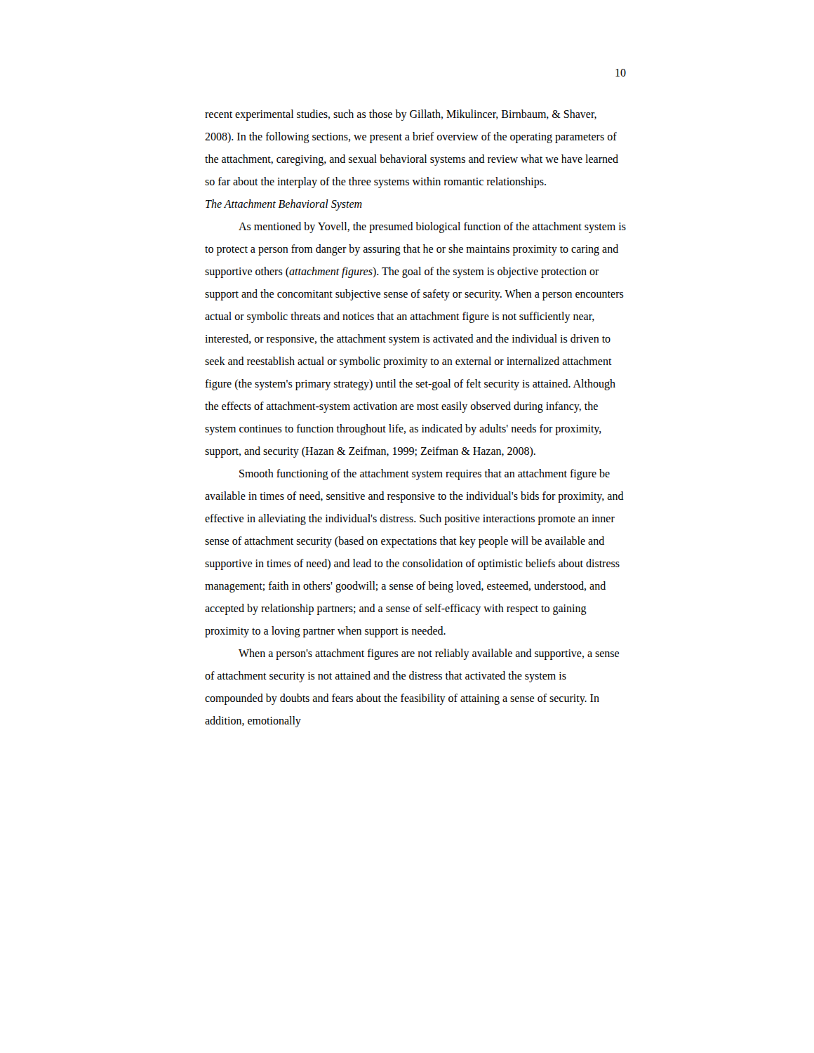10
recent experimental studies, such as those by Gillath, Mikulincer, Birnbaum, & Shaver, 2008). In the following sections, we present a brief overview of the operating parameters of the attachment, caregiving, and sexual behavioral systems and review what we have learned so far about the interplay of the three systems within romantic relationships.
The Attachment Behavioral System
As mentioned by Yovell, the presumed biological function of the attachment system is to protect a person from danger by assuring that he or she maintains proximity to caring and supportive others (attachment figures). The goal of the system is objective protection or support and the concomitant subjective sense of safety or security. When a person encounters actual or symbolic threats and notices that an attachment figure is not sufficiently near, interested, or responsive, the attachment system is activated and the individual is driven to seek and reestablish actual or symbolic proximity to an external or internalized attachment figure (the system's primary strategy) until the set-goal of felt security is attained. Although the effects of attachment-system activation are most easily observed during infancy, the system continues to function throughout life, as indicated by adults' needs for proximity, support, and security (Hazan & Zeifman, 1999; Zeifman & Hazan, 2008).
Smooth functioning of the attachment system requires that an attachment figure be available in times of need, sensitive and responsive to the individual's bids for proximity, and effective in alleviating the individual's distress. Such positive interactions promote an inner sense of attachment security (based on expectations that key people will be available and supportive in times of need) and lead to the consolidation of optimistic beliefs about distress management; faith in others' goodwill; a sense of being loved, esteemed, understood, and accepted by relationship partners; and a sense of self-efficacy with respect to gaining proximity to a loving partner when support is needed.
When a person's attachment figures are not reliably available and supportive, a sense of attachment security is not attained and the distress that activated the system is compounded by doubts and fears about the feasibility of attaining a sense of security. In addition, emotionally